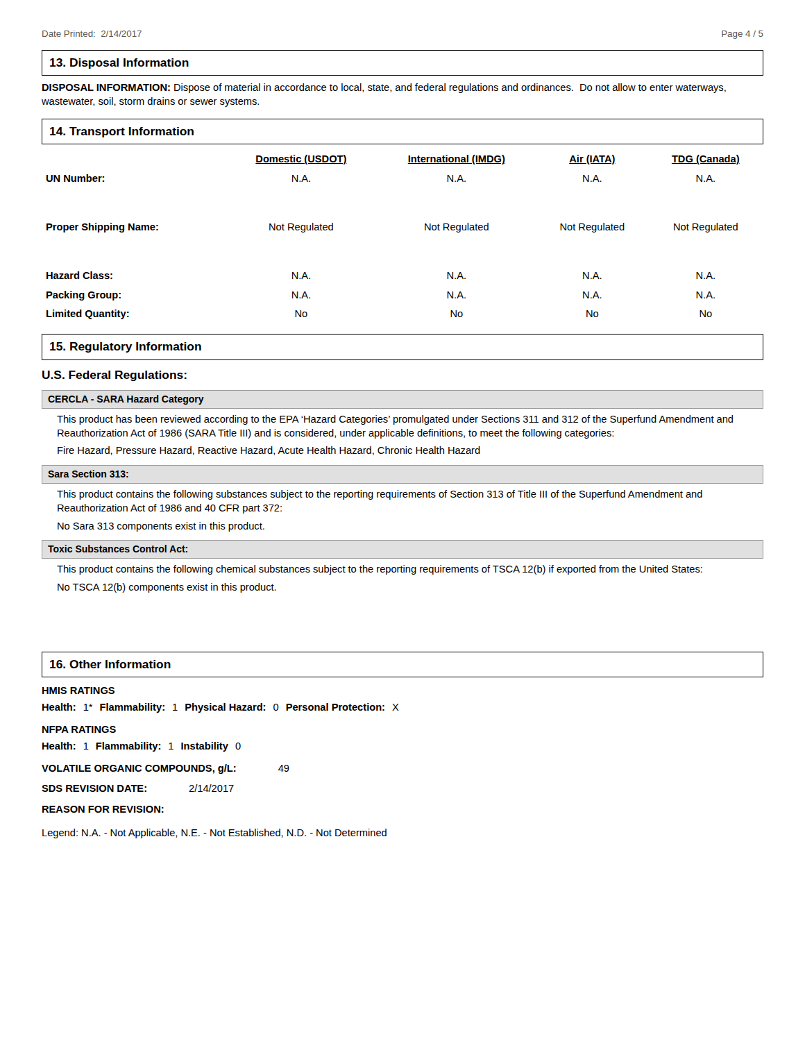Date Printed: 2/14/2017
Page 4 / 5
13. Disposal Information
DISPOSAL INFORMATION: Dispose of material in accordance to local, state, and federal regulations and ordinances. Do not allow to enter waterways, wastewater, soil, storm drains or sewer systems.
14. Transport Information
| | Domestic (USDOT) | International (IMDG) | Air (IATA) | TDG (Canada) |
| --- | --- | --- | --- | --- |
| UN Number: | N.A. | N.A. | N.A. | N.A. |
| Proper Shipping Name: | Not Regulated | Not Regulated | Not Regulated | Not Regulated |
| Hazard Class: | N.A. | N.A. | N.A. | N.A. |
| Packing Group: | N.A. | N.A. | N.A. | N.A. |
| Limited Quantity: | No | No | No | No |
15. Regulatory Information
U.S. Federal Regulations:
CERCLA - SARA Hazard Category
This product has been reviewed according to the EPA ‘Hazard Categories’ promulgated under Sections 311 and 312 of the Superfund Amendment and Reauthorization Act of 1986 (SARA Title III) and is considered, under applicable definitions, to meet the following categories:
Fire Hazard, Pressure Hazard, Reactive Hazard, Acute Health Hazard, Chronic Health Hazard
Sara Section 313:
This product contains the following substances subject to the reporting requirements of Section 313 of Title III of the Superfund Amendment and Reauthorization Act of 1986 and 40 CFR part 372:
No Sara 313 components exist in this product.
Toxic Substances Control Act:
This product contains the following chemical substances subject to the reporting requirements of TSCA 12(b) if exported from the United States:
No TSCA 12(b) components exist in this product.
16. Other Information
HMIS RATINGS
| Health: | 1* | Flammability: | 1 | Physical Hazard: | 0 | Personal Protection: | X |
NFPA RATINGS
| Health: | 1 | Flammability: | 1 | Instability | 0 |
VOLATILE ORGANIC COMPOUNDS, g/L: 49
SDS REVISION DATE: 2/14/2017
REASON FOR REVISION:
Legend: N.A. - Not Applicable, N.E. - Not Established, N.D. - Not Determined